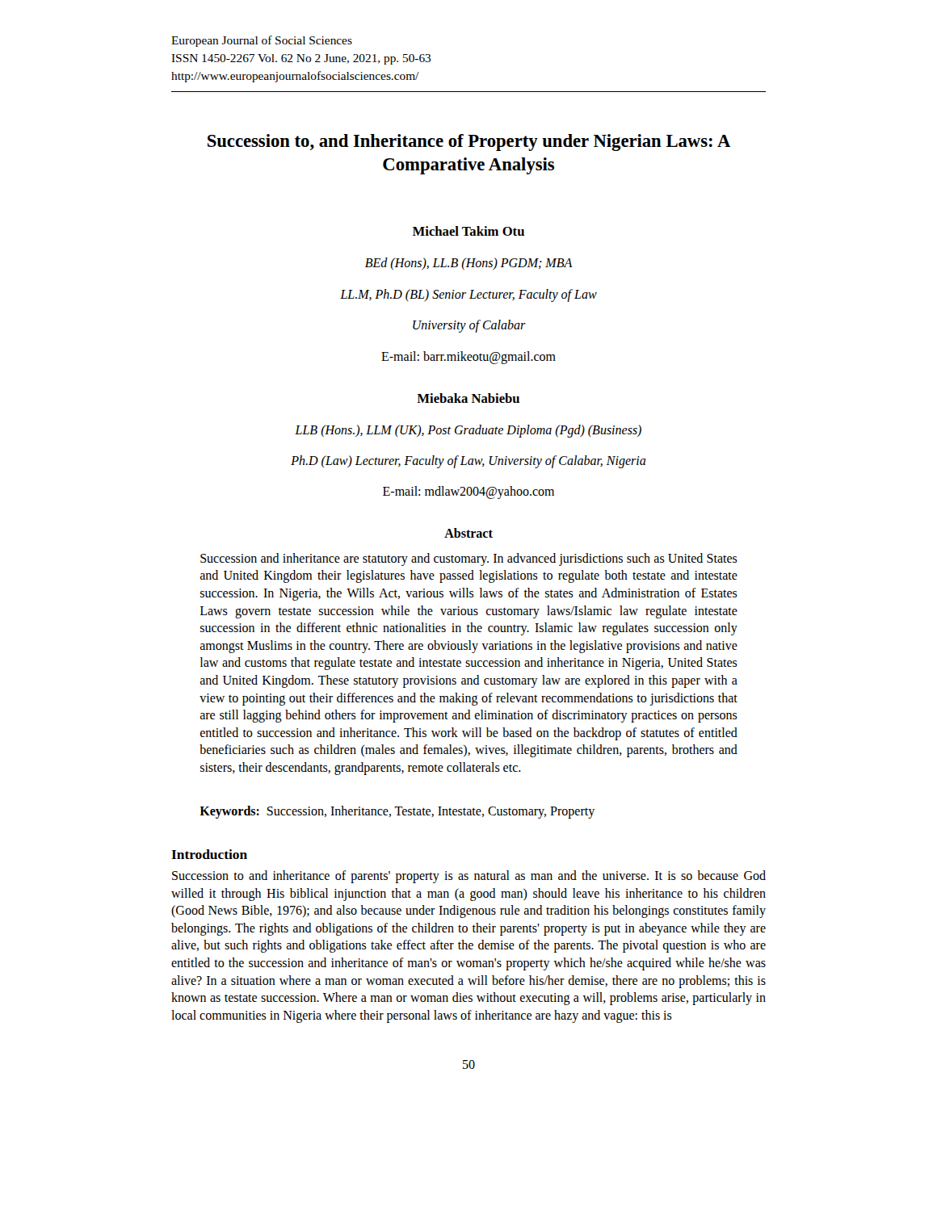European Journal of Social Sciences
ISSN 1450-2267 Vol. 62 No 2 June, 2021, pp. 50-63
http://www.europeanjournalofsocialsciences.com/
Succession to, and Inheritance of Property under Nigerian Laws: A Comparative Analysis
Michael Takim Otu
BEd (Hons), LL.B (Hons) PGDM; MBA
LL.M, Ph.D (BL) Senior Lecturer, Faculty of Law
University of Calabar
E-mail: barr.mikeotu@gmail.com
Miebaka Nabiebu
LLB (Hons.), LLM (UK), Post Graduate Diploma (Pgd) (Business)
Ph.D (Law) Lecturer, Faculty of Law, University of Calabar, Nigeria
E-mail: mdlaw2004@yahoo.com
Abstract
Succession and inheritance are statutory and customary. In advanced jurisdictions such as United States and United Kingdom their legislatures have passed legislations to regulate both testate and intestate succession. In Nigeria, the Wills Act, various wills laws of the states and Administration of Estates Laws govern testate succession while the various customary laws/Islamic law regulate intestate succession in the different ethnic nationalities in the country. Islamic law regulates succession only amongst Muslims in the country. There are obviously variations in the legislative provisions and native law and customs that regulate testate and intestate succession and inheritance in Nigeria, United States and United Kingdom. These statutory provisions and customary law are explored in this paper with a view to pointing out their differences and the making of relevant recommendations to jurisdictions that are still lagging behind others for improvement and elimination of discriminatory practices on persons entitled to succession and inheritance. This work will be based on the backdrop of statutes of entitled beneficiaries such as children (males and females), wives, illegitimate children, parents, brothers and sisters, their descendants, grandparents, remote collaterals etc.
Keywords: Succession, Inheritance, Testate, Intestate, Customary, Property
Introduction
Succession to and inheritance of parents' property is as natural as man and the universe. It is so because God willed it through His biblical injunction that a man (a good man) should leave his inheritance to his children (Good News Bible, 1976); and also because under Indigenous rule and tradition his belongings constitutes family belongings. The rights and obligations of the children to their parents' property is put in abeyance while they are alive, but such rights and obligations take effect after the demise of the parents. The pivotal question is who are entitled to the succession and inheritance of man's or woman's property which he/she acquired while he/she was alive? In a situation where a man or woman executed a will before his/her demise, there are no problems; this is known as testate succession. Where a man or woman dies without executing a will, problems arise, particularly in local communities in Nigeria where their personal laws of inheritance are hazy and vague: this is
50